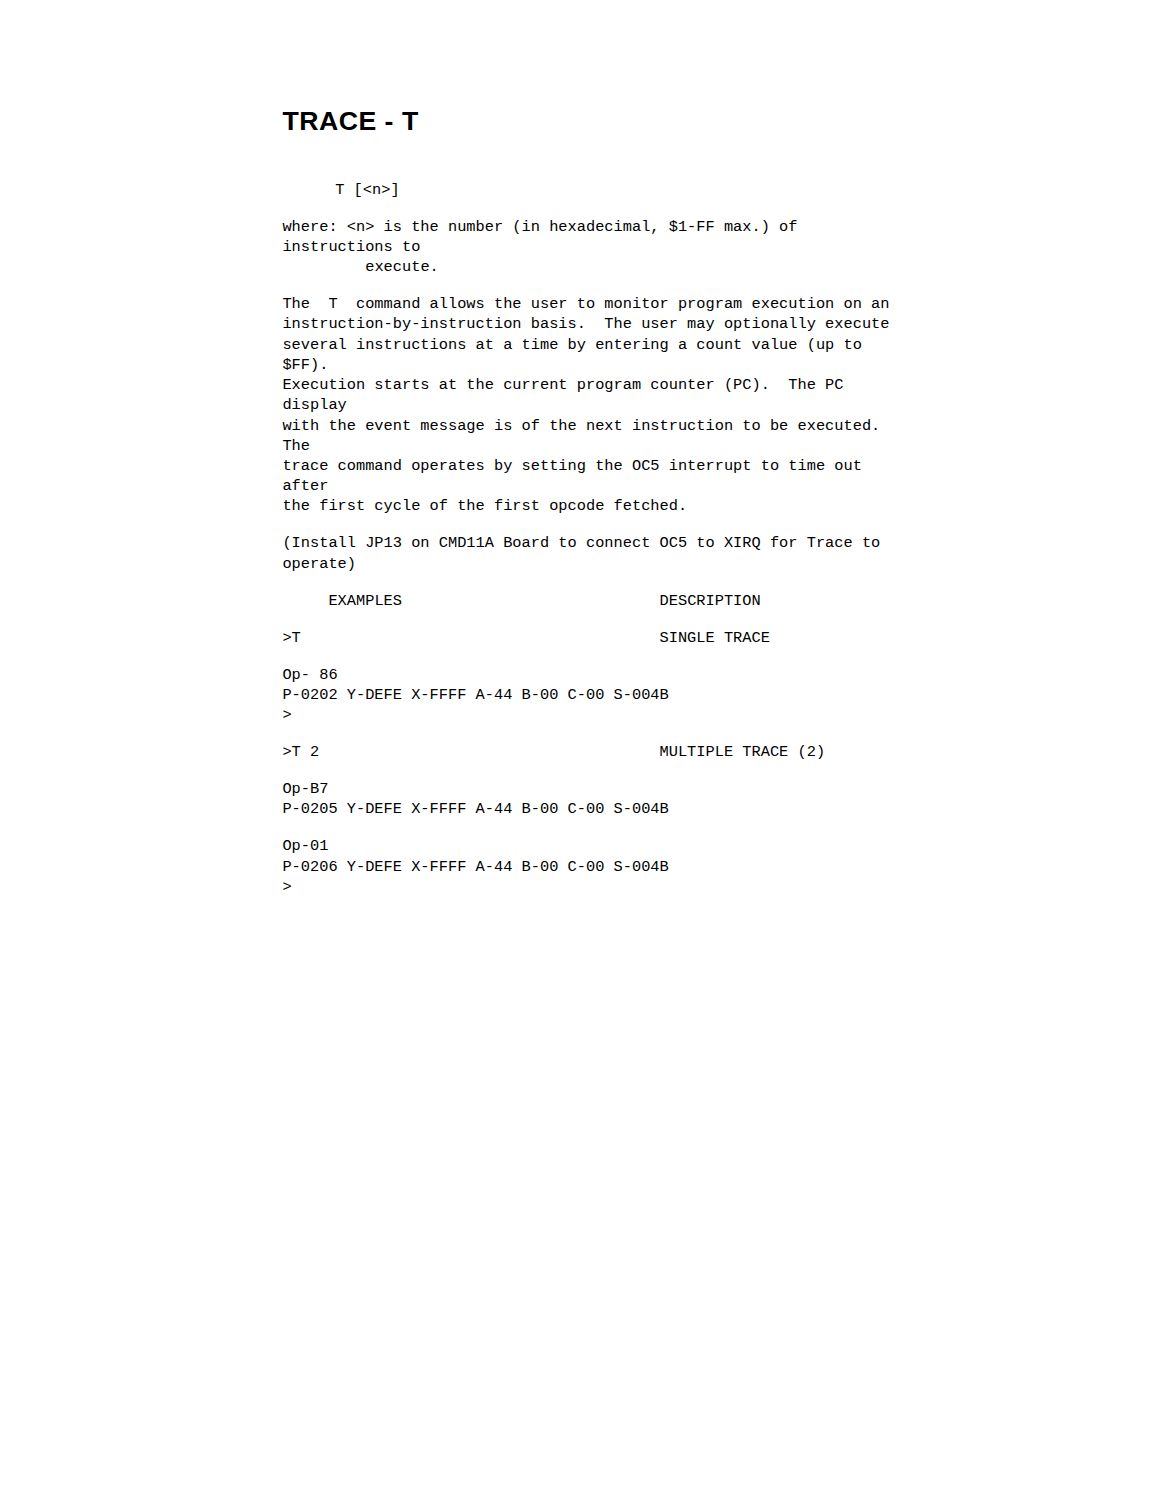TRACE - T
T [<n>]
where: <n> is the number (in hexadecimal, $1-FF max.) of instructions to
         execute.
The  T  command allows the user to monitor program execution on an
instruction-by-instruction basis.  The user may optionally execute
several instructions at a time by entering a count value (up to $FF).
Execution starts at the current program counter (PC).  The PC display
with the event message is of the next instruction to be executed.  The
trace command operates by setting the OC5 interrupt to time out after
the first cycle of the first opcode fetched.
(Install JP13 on CMD11A Board to connect OC5 to XIRQ for Trace to operate)
     EXAMPLES                            DESCRIPTION
>T                                       SINGLE TRACE
Op- 86
P-0202 Y-DEFE X-FFFF A-44 B-00 C-00 S-004B
>
>T 2                                     MULTIPLE TRACE (2)
Op-B7
P-0205 Y-DEFE X-FFFF A-44 B-00 C-00 S-004B
Op-01
P-0206 Y-DEFE X-FFFF A-44 B-00 C-00 S-004B
>